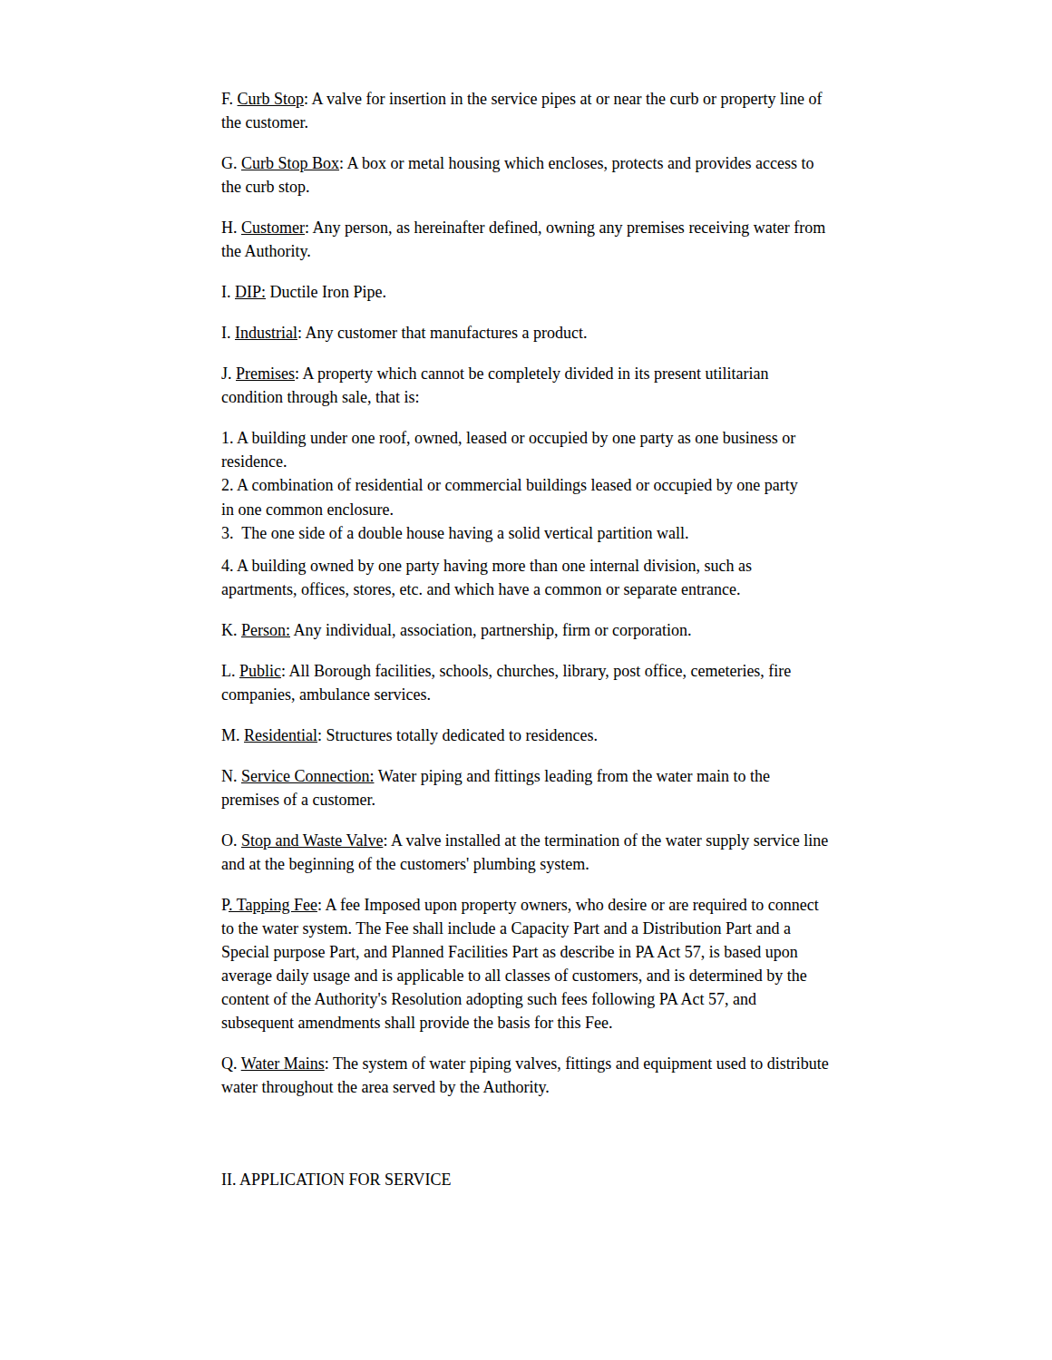F. Curb Stop: A valve for insertion in the service pipes at or near the curb or property line of the customer.
G. Curb Stop Box: A box or metal housing which encloses, protects and provides access to the curb stop.
H. Customer: Any person, as hereinafter defined, owning any premises receiving water from the Authority.
I. DIP: Ductile Iron Pipe.
I. Industrial: Any customer that manufactures a product.
J. Premises: A property which cannot be completely divided in its present utilitarian condition through sale, that is:
1. A building under one roof, owned, leased or occupied by one party as one business or
residence.
2. A combination of residential or commercial buildings leased or occupied by one party
in one common enclosure.
3. The one side of a double house having a solid vertical partition wall.
4. A building owned by one party having more than one internal division, such as
apartments, offices, stores, etc. and which have a common or separate entrance.
K. Person: Any individual, association, partnership, firm or corporation.
L. Public: All Borough facilities, schools, churches, library, post office, cemeteries, fire companies, ambulance services.
M. Residential: Structures totally dedicated to residences.
N. Service Connection: Water piping and fittings leading from the water main to the premises of a customer.
O. Stop and Waste Valve: A valve installed at the termination of the water supply service line and at the beginning of the customers' plumbing system.
P. Tapping Fee: A fee Imposed upon property owners, who desire or are required to connect to the water system. The Fee shall include a Capacity Part and a Distribution Part and a Special purpose Part, and Planned Facilities Part as describe in PA Act 57, is based upon average daily usage and is applicable to all classes of customers, and is determined by the content of the Authority's Resolution adopting such fees following PA Act 57, and subsequent amendments shall provide the basis for this Fee.
Q. Water Mains: The system of water piping valves, fittings and equipment used to distribute water throughout the area served by the Authority.
II. APPLICATION FOR SERVICE